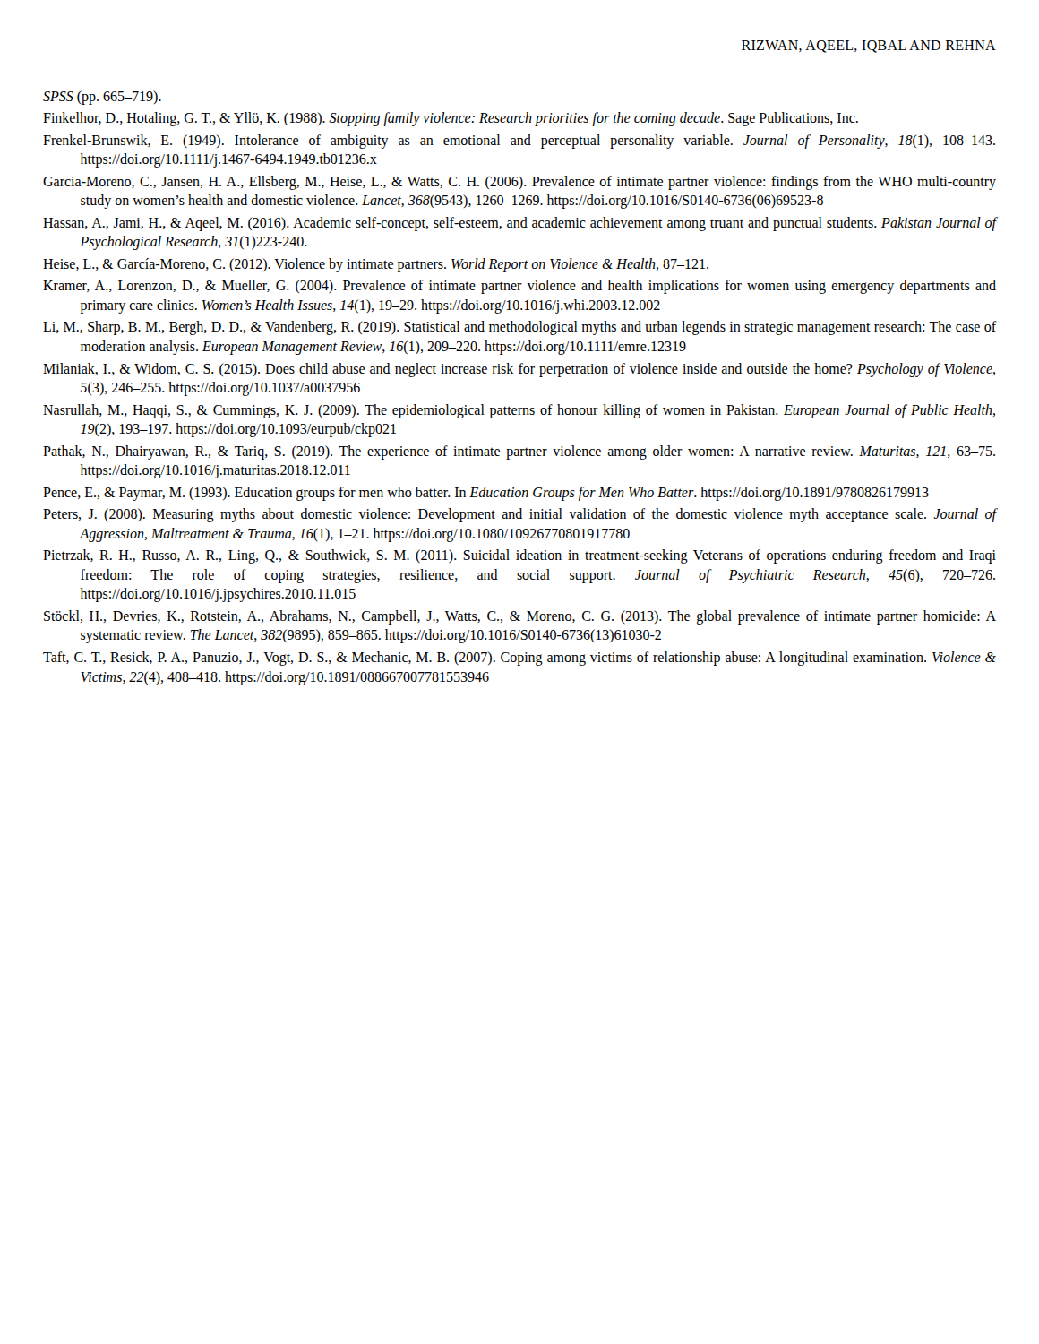RIZWAN, AQEEL, IQBAL AND REHNA
SPSS (pp. 665–719).
Finkelhor, D., Hotaling, G. T., & Yllö, K. (1988). Stopping family violence: Research priorities for the coming decade. Sage Publications, Inc.
Frenkel-Brunswik, E. (1949). Intolerance of ambiguity as an emotional and perceptual personality variable. Journal of Personality, 18(1), 108–143. https://doi.org/10.1111/j.1467-6494.1949.tb01236.x
Garcia-Moreno, C., Jansen, H. A., Ellsberg, M., Heise, L., & Watts, C. H. (2006). Prevalence of intimate partner violence: findings from the WHO multi-country study on women’s health and domestic violence. Lancet, 368(9543), 1260–1269. https://doi.org/10.1016/S0140-6736(06)69523-8
Hassan, A., Jami, H., & Aqeel, M. (2016). Academic self-concept, self-esteem, and academic achievement among truant and punctual students. Pakistan Journal of Psychological Research, 31(1)223-240.
Heise, L., & García-Moreno, C. (2012). Violence by intimate partners. World Report on Violence & Health, 87–121.
Kramer, A., Lorenzon, D., & Mueller, G. (2004). Prevalence of intimate partner violence and health implications for women using emergency departments and primary care clinics. Women’s Health Issues, 14(1), 19–29. https://doi.org/10.1016/j.whi.2003.12.002
Li, M., Sharp, B. M., Bergh, D. D., & Vandenberg, R. (2019). Statistical and methodological myths and urban legends in strategic management research: The case of moderation analysis. European Management Review, 16(1), 209–220. https://doi.org/10.1111/emre.12319
Milaniak, I., & Widom, C. S. (2015). Does child abuse and neglect increase risk for perpetration of violence inside and outside the home? Psychology of Violence, 5(3), 246–255. https://doi.org/10.1037/a0037956
Nasrullah, M., Haqqi, S., & Cummings, K. J. (2009). The epidemiological patterns of honour killing of women in Pakistan. European Journal of Public Health, 19(2), 193–197. https://doi.org/10.1093/eurpub/ckp021
Pathak, N., Dhairyawan, R., & Tariq, S. (2019). The experience of intimate partner violence among older women: A narrative review. Maturitas, 121, 63–75. https://doi.org/10.1016/j.maturitas.2018.12.011
Pence, E., & Paymar, M. (1993). Education groups for men who batter. In Education Groups for Men Who Batter. https://doi.org/10.1891/9780826179913
Peters, J. (2008). Measuring myths about domestic violence: Development and initial validation of the domestic violence myth acceptance scale. Journal of Aggression, Maltreatment & Trauma, 16(1), 1–21. https://doi.org/10.1080/10926770801917780
Pietrzak, R. H., Russo, A. R., Ling, Q., & Southwick, S. M. (2011). Suicidal ideation in treatment-seeking Veterans of operations enduring freedom and Iraqi freedom: The role of coping strategies, resilience, and social support. Journal of Psychiatric Research, 45(6), 720–726. https://doi.org/10.1016/j.jpsychires.2010.11.015
Stöckl, H., Devries, K., Rotstein, A., Abrahams, N., Campbell, J., Watts, C., & Moreno, C. G. (2013). The global prevalence of intimate partner homicide: A systematic review. The Lancet, 382(9895), 859–865. https://doi.org/10.1016/S0140-6736(13)61030-2
Taft, C. T., Resick, P. A., Panuzio, J., Vogt, D. S., & Mechanic, M. B. (2007). Coping among victims of relationship abuse: A longitudinal examination. Violence & Victims, 22(4), 408–418. https://doi.org/10.1891/088667007781553946